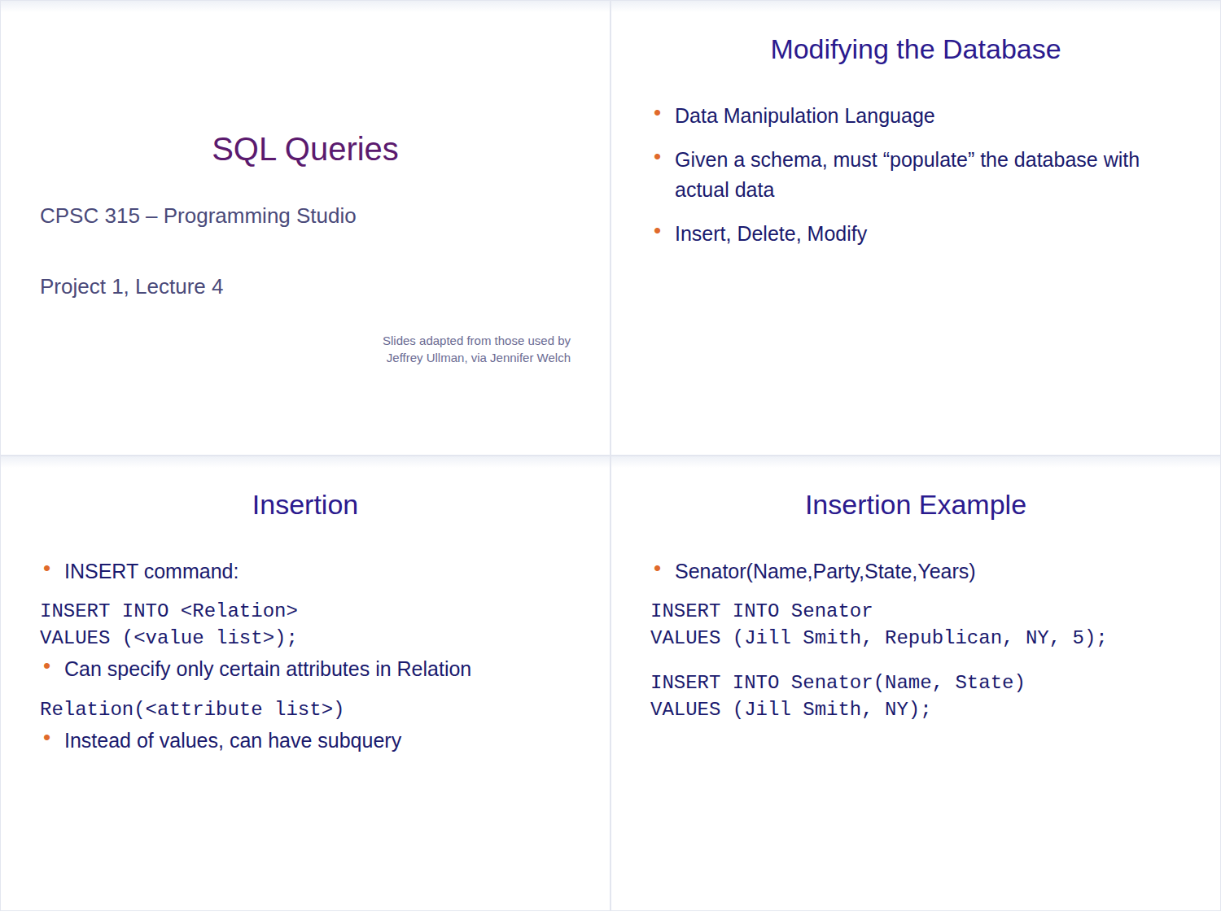SQL Queries
CPSC 315 – Programming Studio Project 1, Lecture 4
Slides adapted from those used by
Jeffrey Ullman, via Jennifer Welch
Modifying the Database
Data Manipulation Language
Given a schema, must “populate” the database with actual data
Insert, Delete, Modify
Insertion
INSERT command:
INSERT INTO <Relation> VALUES (<value list>);
Can specify only certain attributes in Relation
Relation(<attribute list>)
Instead of values, can have subquery
Insertion Example
Senator(Name,Party,State,Years)
INSERT INTO Senator VALUES (Jill Smith, Republican, NY, 5);
INSERT INTO Senator(Name, State) VALUES (Jill Smith, NY);